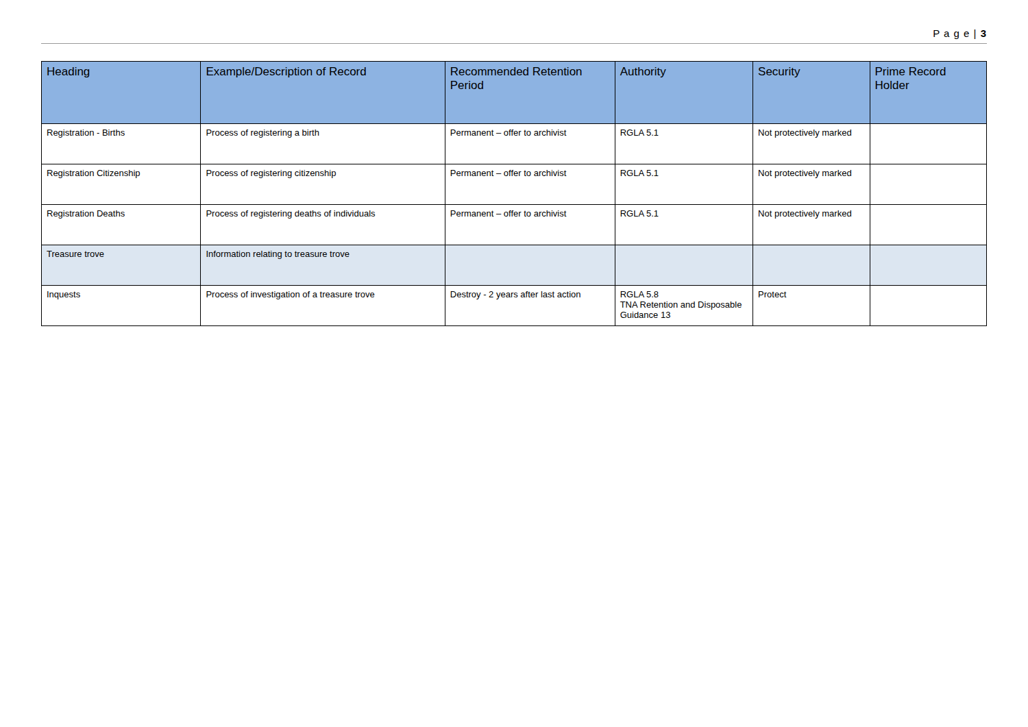P a g e | 3
| Heading | Example/Description of Record | Recommended Retention Period | Authority | Security | Prime Record Holder |
| --- | --- | --- | --- | --- | --- |
| Registration - Births | Process of registering a birth | Permanent – offer to archivist | RGLA 5.1 | Not protectively marked | |
| Registration Citizenship | Process of registering citizenship | Permanent – offer to archivist | RGLA 5.1 | Not protectively marked | |
| Registration Deaths | Process of registering deaths of individuals | Permanent – offer to archivist | RGLA 5.1 | Not protectively marked | |
| Treasure trove | Information relating to treasure trove | | | | |
| Inquests | Process of investigation of a treasure trove | Destroy - 2 years after last action | RGLA 5.8 TNA Retention and Disposable Guidance 13 | Protect | |